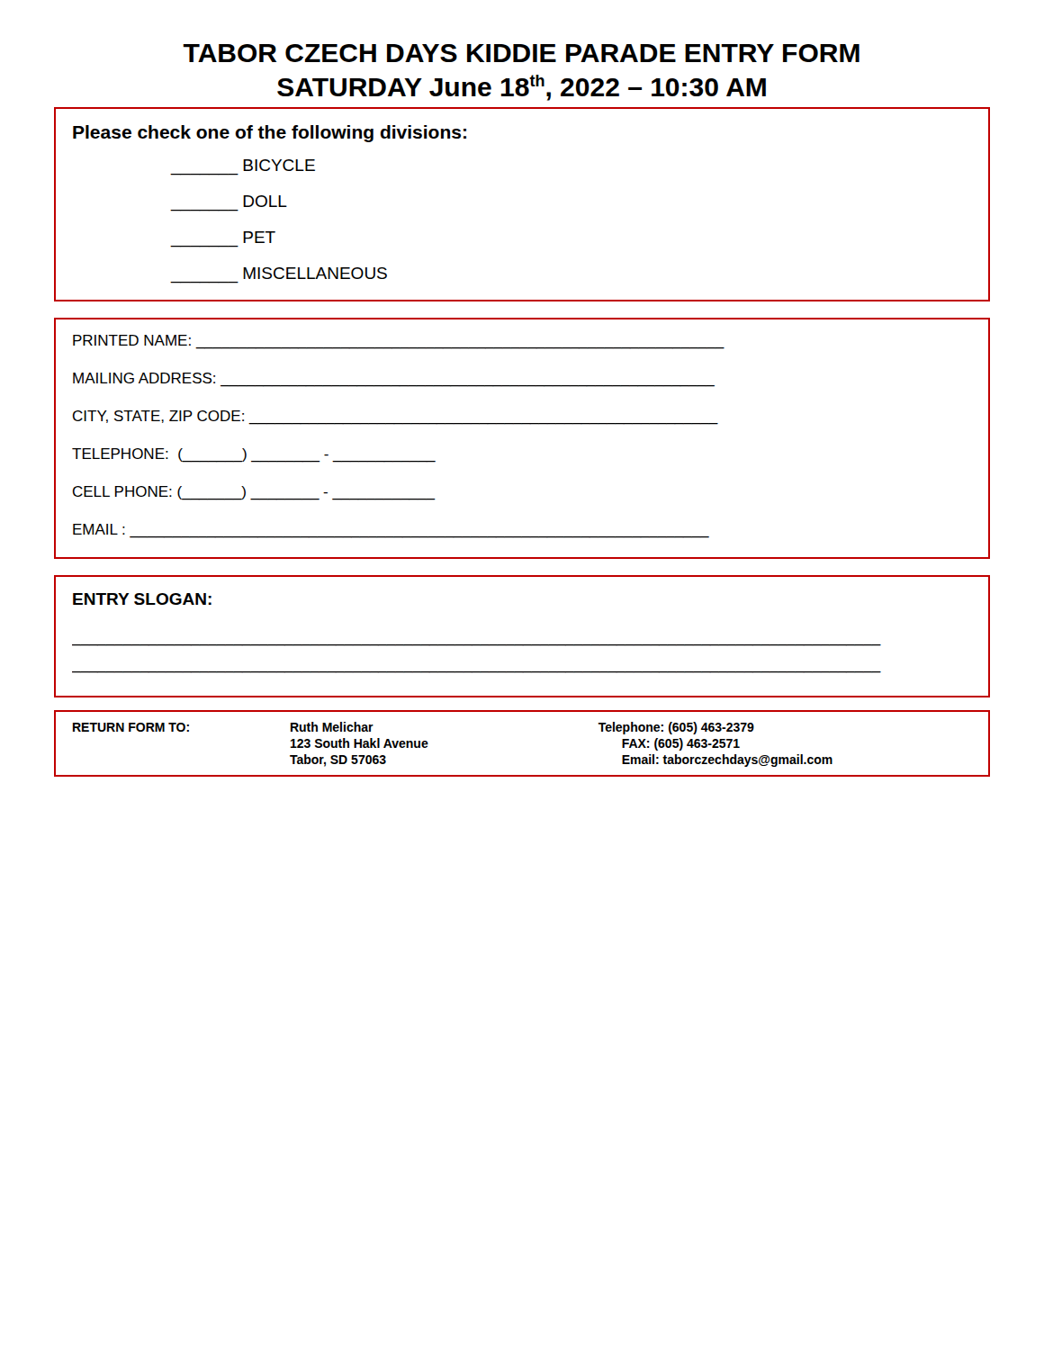TABOR CZECH DAYS KIDDIE PARADE ENTRY FORM SATURDAY June 18th, 2022 – 10:30 AM
Please check one of the following divisions:
_______ BICYCLE
_______ DOLL
_______ PET
_______ MISCELLANEOUS
PRINTED NAME: ______________________________________________________________
MAILING ADDRESS: __________________________________________________________
CITY, STATE, ZIP CODE: _______________________________________________________
TELEPHONE: (_______) ________ - ____________
CELL PHONE: (_______) ________ - ____________
EMAIL : ____________________________________________________________________
ENTRY SLOGAN:
_______________________________________________________________________________________________
_______________________________________________________________________________________________
| RETURN FORM TO: | Ruth Melichar | Telephone: (605) 463-2379 |
| | 123 South Hakl Avenue | FAX: (605) 463-2571 |
| | Tabor, SD 57063 | Email: taborczechdays@gmail.com |